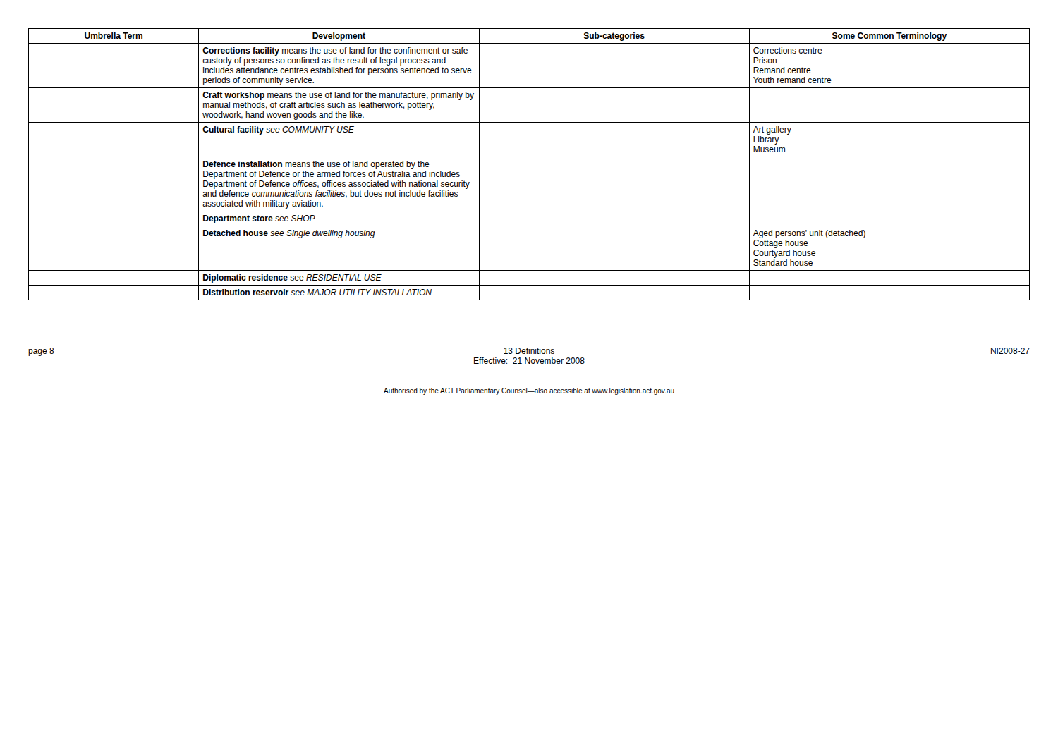| Umbrella Term | Development | Sub-categories | Some Common Terminology |
| --- | --- | --- | --- |
| | Corrections facility means the use of land for the confinement or safe custody of persons so confined as the result of legal process and includes attendance centres established for persons sentenced to serve periods of community service. | | Corrections centre Prison Remand centre Youth remand centre |
| | Craft workshop means the use of land for the manufacture, primarily by manual methods, of craft articles such as leatherwork, pottery, woodwork, hand woven goods and the like. | | |
| | Cultural facility see COMMUNITY USE | | Art gallery Library Museum |
| | Defence installation means the use of land operated by the Department of Defence or the armed forces of Australia and includes Department of Defence offices , offices associated with national security and defence communications facilities , but does not include facilities associated with military aviation. | | |
| | Department store see SHOP | | |
| | Detached house see Single dwelling housing | | Aged persons' unit (detached) Cottage house Courtyard house Standard house |
| | Diplomatic residence see RESIDENTIAL USE | | |
| | Distribution reservoir see MAJOR UTILITY INSTALLATION | | |
page 8 NI2008-27
13 Definitions
Effective: 21 November 2008
Authorised by the ACT Parliamentary Counsel—also accessible at www.legislation.act.gov.au